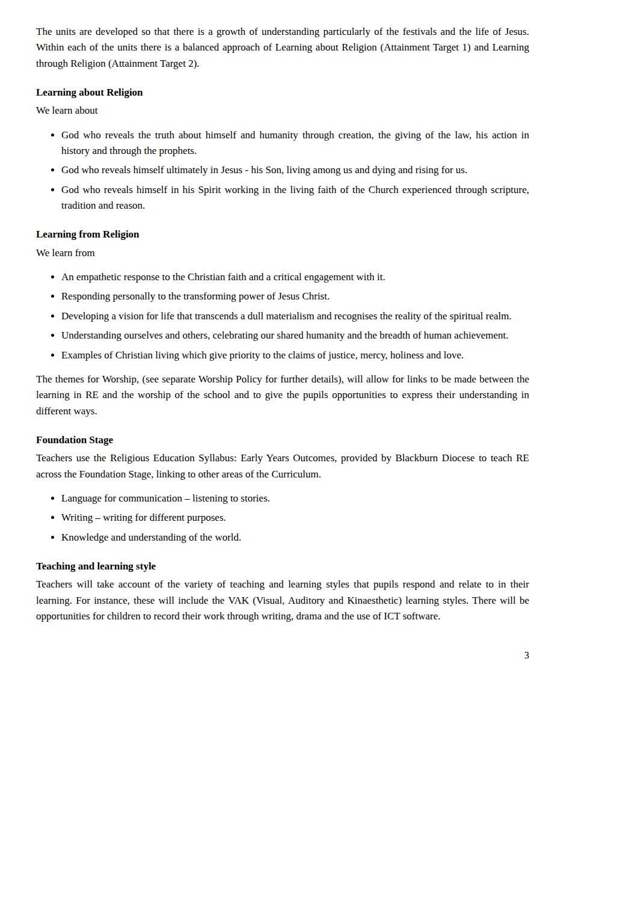The units are developed so that there is a growth of understanding particularly of the festivals and the life of Jesus. Within each of the units there is a balanced approach of Learning about Religion (Attainment Target 1) and Learning through Religion (Attainment Target 2).
Learning about Religion
We learn about
God who reveals the truth about himself and humanity through creation, the giving of the law, his action in history and through the prophets.
God who reveals himself ultimately in Jesus - his Son, living among us and dying and rising for us.
God who reveals himself in his Spirit working in the living faith of the Church experienced through scripture, tradition and reason.
Learning from Religion
We learn from
An empathetic response to the Christian faith and a critical engagement with it.
Responding personally to the transforming power of Jesus Christ.
Developing a vision for life that transcends a dull materialism and recognises the reality of the spiritual realm.
Understanding ourselves and others, celebrating our shared humanity and the breadth of human achievement.
Examples of Christian living which give priority to the claims of justice, mercy, holiness and love.
The themes for Worship, (see separate Worship Policy for further details), will allow for links to be made between the learning in RE and the worship of the school and to give the pupils opportunities to express their understanding in different ways.
Foundation Stage
Teachers use the Religious Education Syllabus: Early Years Outcomes, provided by Blackburn Diocese to teach RE across the Foundation Stage, linking to other areas of the Curriculum.
Language for communication – listening to stories.
Writing – writing for different purposes.
Knowledge and understanding of the world.
Teaching and learning style
Teachers will take account of the variety of teaching and learning styles that pupils respond and relate to in their learning. For instance, these will include the VAK (Visual, Auditory and Kinaesthetic) learning styles. There will be opportunities for children to record their work through writing, drama and the use of ICT software.
3